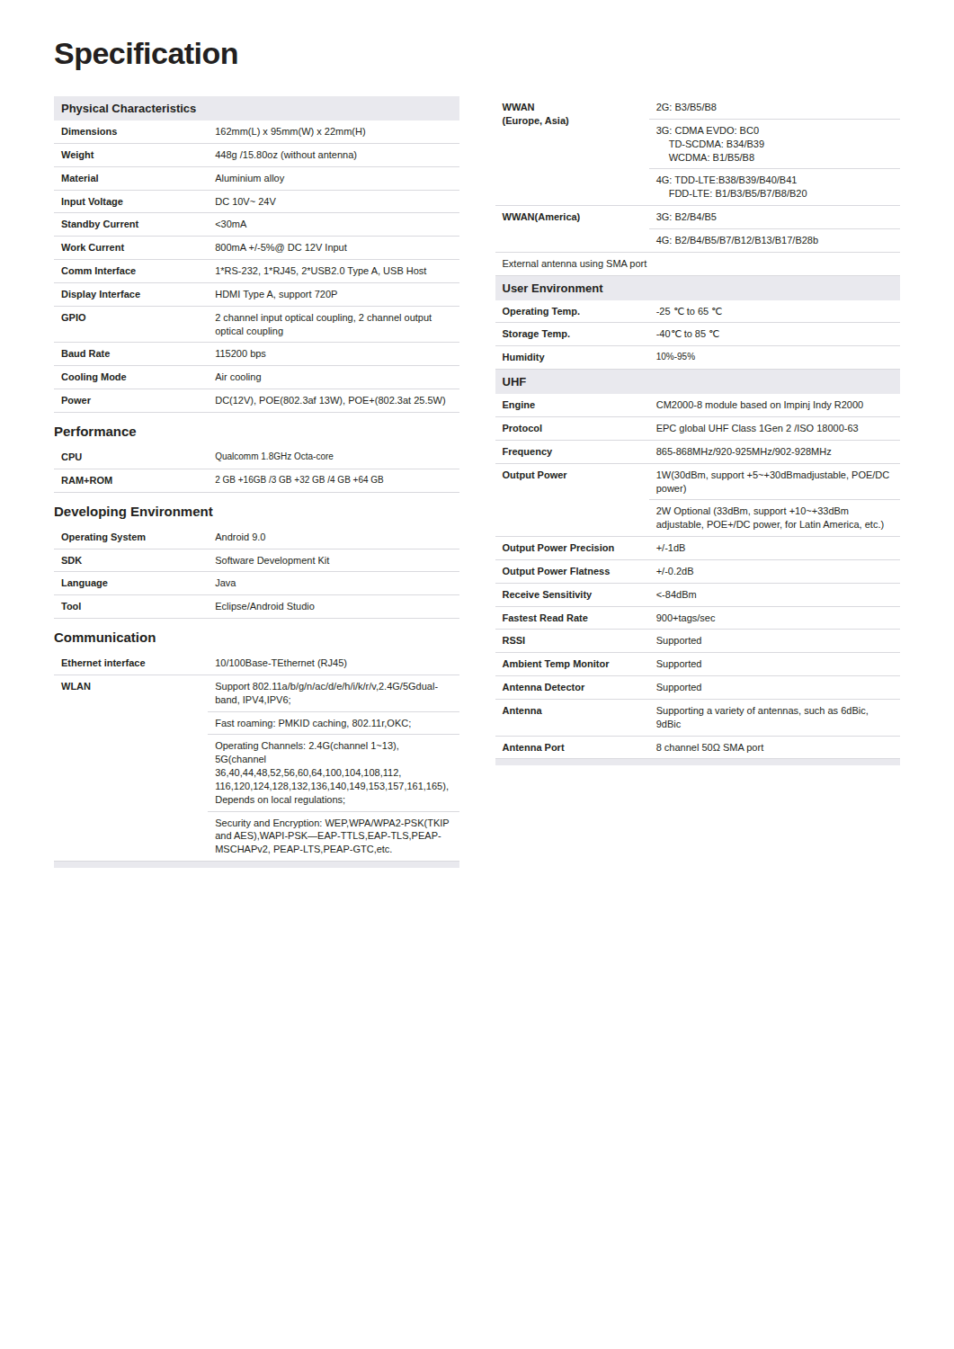Specification
Physical Characteristics
| Dimensions | 162mm(L) x 95mm(W) x 22mm(H) |
| Weight | 448g /15.80oz (without antenna) |
| Material | Aluminium alloy |
| Input Voltage | DC 10V~ 24V |
| Standby Current | <30mA |
| Work Current | 800mA +/-5%@ DC 12V Input |
| Comm Interface | 1*RS-232, 1*RJ45, 2*USB2.0 Type A, USB Host |
| Display Interface | HDMI Type A, support 720P |
| GPIO | 2 channel input optical coupling, 2 channel output optical coupling |
| Baud Rate | 115200 bps |
| Cooling Mode | Air cooling |
| Power | DC(12V), POE(802.3af 13W), POE+(802.3at 25.5W) |
Performance
| CPU | Qualcomm 1.8GHz Octa-core |
| RAM+ROM | 2 GB +16GB /3 GB +32 GB /4 GB +64 GB |
Developing Environment
| Operating System | Android 9.0 |
| SDK | Software Development Kit |
| Language | Java |
| Tool | Eclipse/Android Studio |
Communication
| Ethernet interface | 10/100Base-TEthernet (RJ45) |
| WLAN | Support 802.11a/b/g/n/ac/d/e/h/i/k/r/v,2.4G/5Gdual-band, IPV4,IPV6; |
| Fast roaming: PMKID caching, 802.11r,OKC; |
| Operating Channels: 2.4G(channel 1~13), 5G(channel 36,40,44,48,52,56,60,64,100,104,108,112, 116,120,124,128,132,136,140,149,153,157,161,165), Depends on local regulations; |
| Security and Encryption: WEP,WPA/WPA2-PSK(TKIP and AES),WAPI-PSK—EAP-TTLS,EAP-TLS,PEAP-MSCHAPv2, PEAP-LTS,PEAP-GTC,etc. |
| WWAN (Europe, Asia) | 2G: B3/B5/B8 |
| 3G: CDMA EVDO: BC0 TD-SCDMA: B34/B39 WCDMA: B1/B5/B8 |
| 4G: TDD-LTE:B38/B39/B40/B41 FDD-LTE: B1/B3/B5/B7/B8/B20 |
| WWAN(America) | 3G: B2/B4/B5 |
| 4G: B2/B4/B5/B7/B12/B13/B17/B28b |
| External antenna using SMA port |
User Environment
| Operating Temp. | -25 ℃ to 65 ℃ |
| Storage Temp. | -40℃ to 85 ℃ |
| Humidity | 10%-95% |
UHF
| Engine | CM2000-8 module based on Impinj Indy R2000 |
| Protocol | EPC global UHF Class 1Gen 2 /ISO 18000-63 |
| Frequency | 865-868MHz/920-925MHz/902-928MHz |
| Output Power | 1W(30dBm, support +5~+30dBmadjustable, POE/DC power) |
| 2W Optional (33dBm, support +10~+33dBm adjustable, POE+/DC power, for Latin America, etc.) |
| Output Power Precision | +/-1dB |
| Output Power Flatness | +/-0.2dB |
| Receive Sensitivity | <-84dBm |
| Fastest Read Rate | 900+tags/sec |
| RSSI | Supported |
| Ambient Temp Monitor | Supported |
| Antenna Detector | Supported |
| Antenna | Supporting a variety of antennas, such as 6dBic, 9dBic |
| Antenna Port | 8 channel 50Ω SMA port |